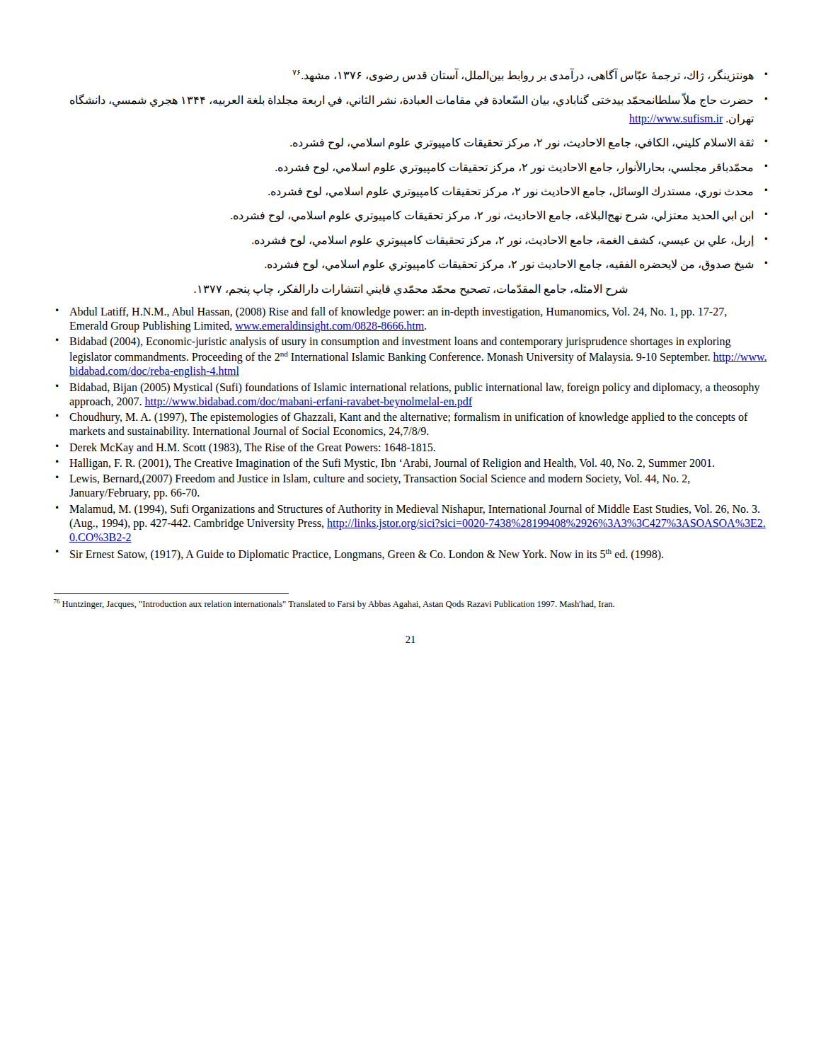هونتزینگر، ژاك، ترجمهٔ عبّاس آگاهی، درآمدی بر روابط بین‌الملل، آستان قدس رضوی، ۱۳۷۶، مشهد.۷۶
حضرت حاج ملاّ سلطانمحمّد بیدختی گنابادي، بیان السّعادة في مقامات العبادة، نشر الثاني، في اربعة مجلداة بلغة العربیه، ۱۳۴۴ هجري شمسي، دانشگاه تهران. http://www.sufism.ir
ثقة الاسلام كلیني، الكافي، جامع الاحادیث، نور ۲، مركز تحقیقات كامپیوتري علوم اسلامي، لوح فشرده.
محمّدباقر مجلسي، بحارالأنوار، جامع الاحادیث نور ۲، مركز تحقیقات كامپیوتري علوم اسلامي، لوح فشرده.
محدث نوري، مستدرك الوسائل، جامع الاحادیث نور ۲، مركز تحقیقات كامپیوتري علوم اسلامي، لوح فشرده.
ابن ابي الحدید معتزلي، شرح نهج‌البلاغه، جامع الاحادیث، نور ۲، مركز تحقیقات كامپیوتري علوم اسلامي، لوح فشرده.
إربل، علي بن عیسي، كشف الغمة، جامع الاحادیث، نور ۲، مركز تحقیقات كامپیوتري علوم اسلامي، لوح فشرده.
شیخ صدوق، من لایحضره الفقیه، جامع الاحادیث نور ۲، مركز تحقیقات كامپیوتري علوم اسلامي، لوح فشرده.
شرح الامثله، جامع المقدّمات، تصحیح محمّد محمّدي قایني انتشارات دارالفكر، چاپ پنجم، ۱۳۷۷.
Abdul Latiff, H.N.M., Abul Hassan, (2008) Rise and fall of knowledge power: an in-depth investigation, Humanomics, Vol. 24, No. 1, pp. 17-27, Emerald Group Publishing Limited, www.emeraldinsight.com/0828-8666.htm.
Bidabad (2004), Economic-juristic analysis of usury in consumption and investment loans and contemporary jurisprudence shortages in exploring legislator commandments. Proceeding of the 2nd International Islamic Banking Conference. Monash University of Malaysia. 9-10 September. http://www.bidabad.com/doc/reba-english-4.html
Bidabad, Bijan (2005) Mystical (Sufi) foundations of Islamic international relations, public international law, foreign policy and diplomacy, a theosophy approach, 2007. http://www.bidabad.com/doc/mabani-erfani-ravabet-beynolmelal-en.pdf
Choudhury, M. A. (1997), The epistemologies of Ghazzali, Kant and the alternative; formalism in unification of knowledge applied to the concepts of markets and sustainability. International Journal of Social Economics, 24,7/8/9.
Derek McKay and H.M. Scott (1983), The Rise of the Great Powers: 1648-1815.
Halligan, F. R. (2001), The Creative Imagination of the Sufi Mystic, Ibn ‘Arabi, Journal of Religion and Health, Vol. 40, No. 2, Summer 2001.
Lewis, Bernard,(2007) Freedom and Justice in Islam, culture and society, Transaction Social Science and modern Society, Vol. 44, No. 2, January/February, pp. 66-70.
Malamud, M. (1994), Sufi Organizations and Structures of Authority in Medieval Nishapur, International Journal of Middle East Studies, Vol. 26, No. 3. (Aug., 1994), pp. 427-442. Cambridge University Press, http://links.jstor.org/sici?sici=0020-7438%28199408%2926%3A3%3C427%3ASOASOA%3E2.0.CO%3B2-2
Sir Ernest Satow, (1917), A Guide to Diplomatic Practice, Longmans, Green & Co. London & New York. Now in its 5th ed. (1998).
76 Huntzinger, Jacques, "Introduction aux relation internationals" Translated to Farsi by Abbas Agahai, Astan Qods Razavi Publication 1997. Mash'had, Iran.
21